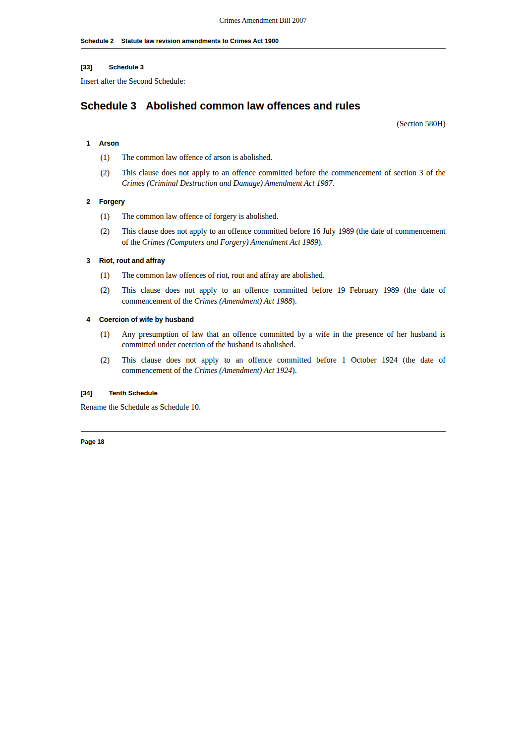Crimes Amendment Bill 2007
Schedule 2 Statute law revision amendments to Crimes Act 1900
[33] Schedule 3
Insert after the Second Schedule:
Schedule 3 Abolished common law offences and rules
(Section 580H)
1 Arson
(1) The common law offence of arson is abolished.
(2) This clause does not apply to an offence committed before the commencement of section 3 of the Crimes (Criminal Destruction and Damage) Amendment Act 1987.
2 Forgery
(1) The common law offence of forgery is abolished.
(2) This clause does not apply to an offence committed before 16 July 1989 (the date of commencement of the Crimes (Computers and Forgery) Amendment Act 1989).
3 Riot, rout and affray
(1) The common law offences of riot, rout and affray are abolished.
(2) This clause does not apply to an offence committed before 19 February 1989 (the date of commencement of the Crimes (Amendment) Act 1988).
4 Coercion of wife by husband
(1) Any presumption of law that an offence committed by a wife in the presence of her husband is committed under coercion of the husband is abolished.
(2) This clause does not apply to an offence committed before 1 October 1924 (the date of commencement of the Crimes (Amendment) Act 1924).
[34] Tenth Schedule
Rename the Schedule as Schedule 10.
Page 18